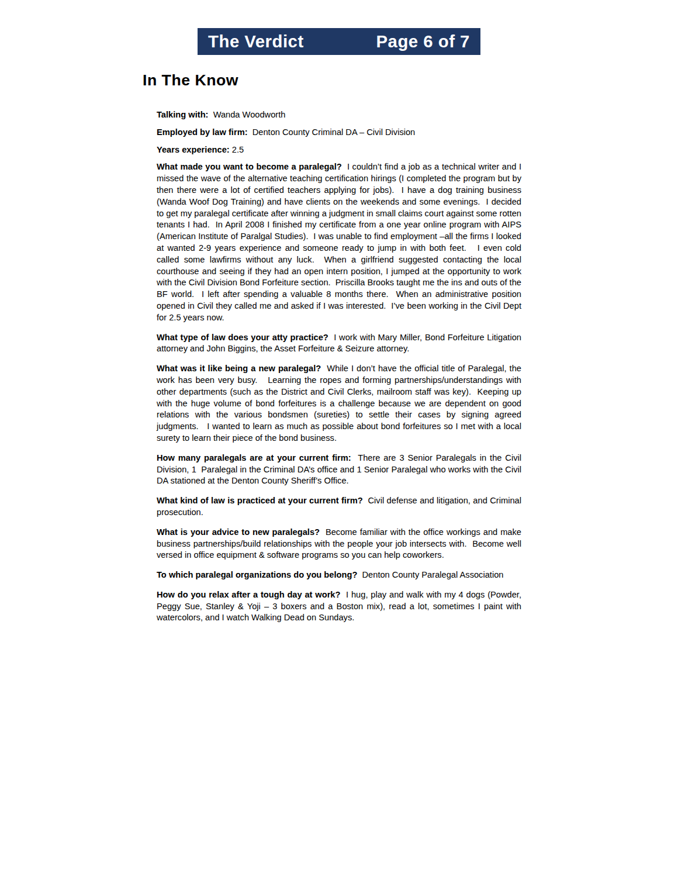The Verdict Page 6 of 7
In The Know
Talking with: Wanda Woodworth
Employed by law firm: Denton County Criminal DA – Civil Division
Years experience: 2.5
What made you want to become a paralegal? I couldn’t find a job as a technical writer and I missed the wave of the alternative teaching certification hirings (I completed the program but by then there were a lot of certified teachers applying for jobs). I have a dog training business (Wanda Woof Dog Training) and have clients on the weekends and some evenings. I decided to get my paralegal certificate after winning a judgment in small claims court against some rotten tenants I had. In April 2008 I finished my certificate from a one year online program with AIPS (American Institute of Paralgal Studies). I was unable to find employment –all the firms I looked at wanted 2-9 years experience and someone ready to jump in with both feet. I even cold called some lawfirms without any luck. When a girlfriend suggested contacting the local courthouse and seeing if they had an open intern position, I jumped at the opportunity to work with the Civil Division Bond Forfeiture section. Priscilla Brooks taught me the ins and outs of the BF world. I left after spending a valuable 8 months there. When an administrative position opened in Civil they called me and asked if I was interested. I’ve been working in the Civil Dept for 2.5 years now.
What type of law does your atty practice? I work with Mary Miller, Bond Forfeiture Litigation attorney and John Biggins, the Asset Forfeiture & Seizure attorney.
What was it like being a new paralegal? While I don’t have the official title of Paralegal, the work has been very busy. Learning the ropes and forming partnerships/understandings with other departments (such as the District and Civil Clerks, mailroom staff was key). Keeping up with the huge volume of bond forfeitures is a challenge because we are dependent on good relations with the various bondsmen (sureties) to settle their cases by signing agreed judgments. I wanted to learn as much as possible about bond forfeitures so I met with a local surety to learn their piece of the bond business.
How many paralegals are at your current firm: There are 3 Senior Paralegals in the Civil Division, 1 Paralegal in the Criminal DA’s office and 1 Senior Paralegal who works with the Civil DA stationed at the Denton County Sheriff’s Office.
What kind of law is practiced at your current firm? Civil defense and litigation, and Criminal prosecution.
What is your advice to new paralegals? Become familiar with the office workings and make business partnerships/build relationships with the people your job intersects with. Become well versed in office equipment & software programs so you can help coworkers.
To which paralegal organizations do you belong? Denton County Paralegal Association
How do you relax after a tough day at work? I hug, play and walk with my 4 dogs (Powder, Peggy Sue, Stanley & Yoji – 3 boxers and a Boston mix), read a lot, sometimes I paint with watercolors, and I watch Walking Dead on Sundays.